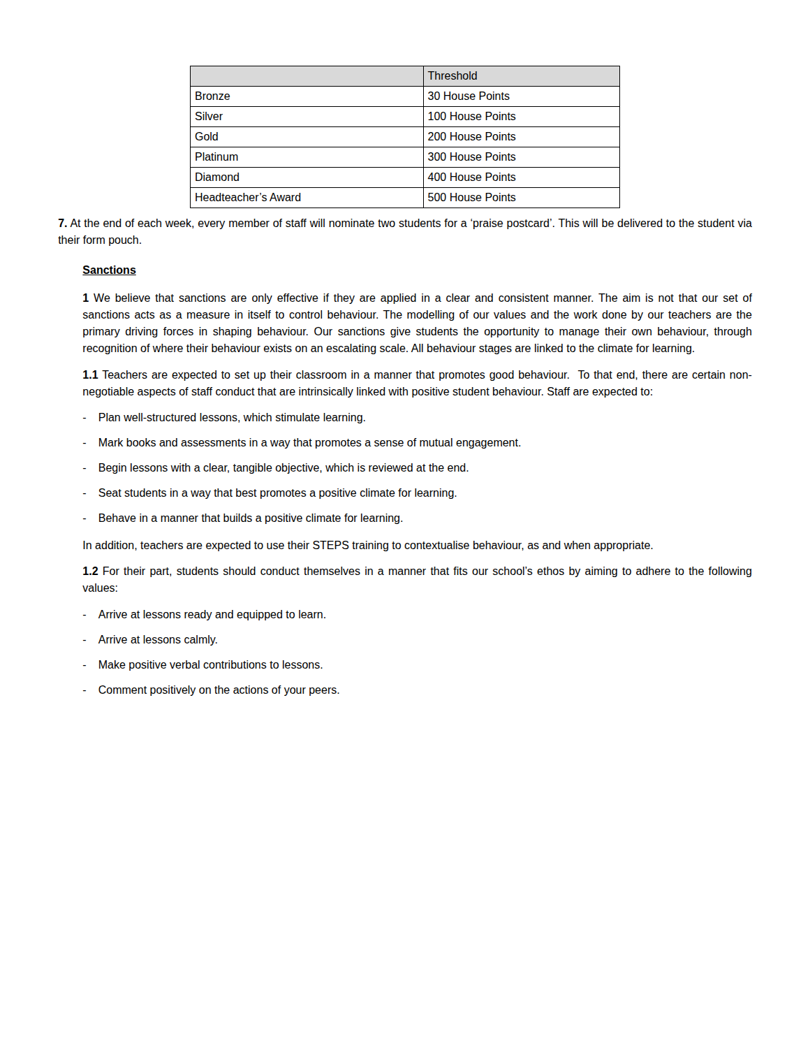| | Threshold |
| Bronze | 30 House Points |
| Silver | 100 House Points |
| Gold | 200 House Points |
| Platinum | 300 House Points |
| Diamond | 400 House Points |
| Headteacher’s Award | 500 House Points |
7. At the end of each week, every member of staff will nominate two students for a ‘praise postcard’. This will be delivered to the student via their form pouch.
Sanctions
1 We believe that sanctions are only effective if they are applied in a clear and consistent manner. The aim is not that our set of sanctions acts as a measure in itself to control behaviour. The modelling of our values and the work done by our teachers are the primary driving forces in shaping behaviour. Our sanctions give students the opportunity to manage their own behaviour, through recognition of where their behaviour exists on an escalating scale. All behaviour stages are linked to the climate for learning.
1.1 Teachers are expected to set up their classroom in a manner that promotes good behaviour. To that end, there are certain non-negotiable aspects of staff conduct that are intrinsically linked with positive student behaviour. Staff are expected to:
Plan well-structured lessons, which stimulate learning.
Mark books and assessments in a way that promotes a sense of mutual engagement.
Begin lessons with a clear, tangible objective, which is reviewed at the end.
Seat students in a way that best promotes a positive climate for learning.
Behave in a manner that builds a positive climate for learning.
In addition, teachers are expected to use their STEPS training to contextualise behaviour, as and when appropriate.
1.2 For their part, students should conduct themselves in a manner that fits our school’s ethos by aiming to adhere to the following values:
Arrive at lessons ready and equipped to learn.
Arrive at lessons calmly.
Make positive verbal contributions to lessons.
Comment positively on the actions of your peers.